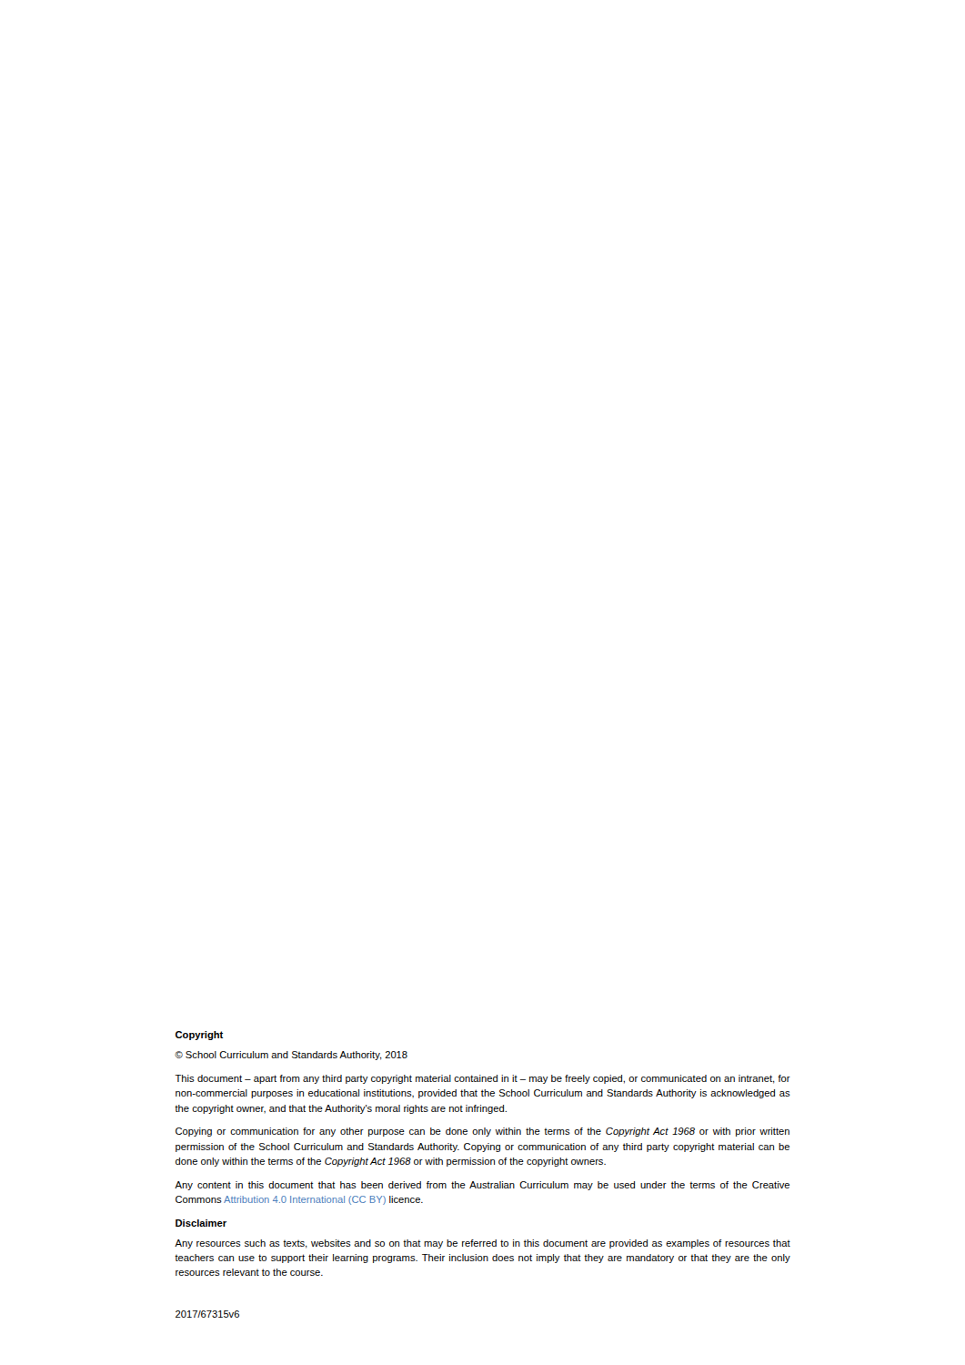Copyright
© School Curriculum and Standards Authority, 2018
This document – apart from any third party copyright material contained in it – may be freely copied, or communicated on an intranet, for non-commercial purposes in educational institutions, provided that the School Curriculum and Standards Authority is acknowledged as the copyright owner, and that the Authority's moral rights are not infringed.
Copying or communication for any other purpose can be done only within the terms of the Copyright Act 1968 or with prior written permission of the School Curriculum and Standards Authority. Copying or communication of any third party copyright material can be done only within the terms of the Copyright Act 1968 or with permission of the copyright owners.
Any content in this document that has been derived from the Australian Curriculum may be used under the terms of the Creative Commons Attribution 4.0 International (CC BY) licence.
Disclaimer
Any resources such as texts, websites and so on that may be referred to in this document are provided as examples of resources that teachers can use to support their learning programs. Their inclusion does not imply that they are mandatory or that they are the only resources relevant to the course.
2017/67315v6